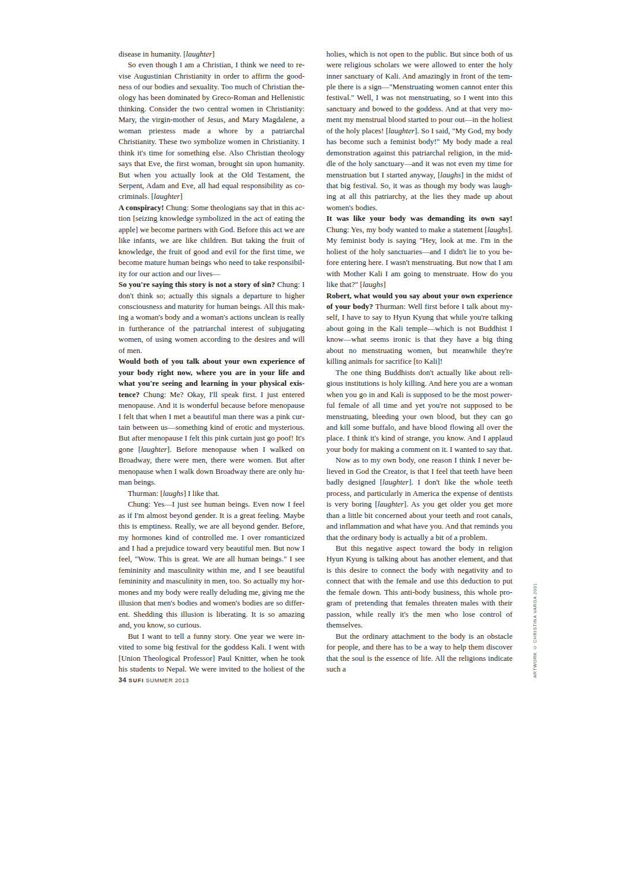disease in humanity. [laughter]
So even though I am a Christian, I think we need to revise Augustinian Christianity in order to affirm the goodness of our bodies and sexuality. Too much of Christian theology has been dominated by Greco-Roman and Hellenistic thinking. Consider the two central women in Christianity: Mary, the virgin-mother of Jesus, and Mary Magdalene, a woman priestess made a whore by a patriarchal Christianity. These two symbolize women in Christianity. I think it's time for something else. Also Christian theology says that Eve, the first woman, brought sin upon humanity. But when you actually look at the Old Testament, the Serpent, Adam and Eve, all had equal responsibility as co-criminals. [laughter]
A conspiracy! Chung: Some theologians say that in this action [seizing knowledge symbolized in the act of eating the apple] we become partners with God. Before this act we are like infants, we are like children. But taking the fruit of knowledge, the fruit of good and evil for the first time, we become mature human beings who need to take responsibility for our action and our lives—
So you're saying this story is not a story of sin? Chung: I don't think so; actually this signals a departure to higher consciousness and maturity for human beings. All this making a woman's body and a woman's actions unclean is really in furtherance of the patriarchal interest of subjugating women, of using women according to the desires and will of men.
Would both of you talk about your own experience of your body right now, where you are in your life and what you're seeing and learning in your physical existence? Chung: Me? Okay, I'll speak first. I just entered menopause. And it is wonderful because before menopause I felt that when I met a beautiful man there was a pink curtain between us—something kind of erotic and mysterious. But after menopause I felt this pink curtain just go poof! It's gone [laughter]. Before menopause when I walked on Broadway, there were men, there were women. But after menopause when I walk down Broadway there are only human beings.
Thurman: [laughs] I like that.
Chung: Yes—I just see human beings. Even now I feel as if I'm almost beyond gender. It is a great feeling. Maybe this is emptiness. Really, we are all beyond gender. Before, my hormones kind of controlled me. I over romanticized and I had a prejudice toward very beautiful men. But now I feel, "Wow. This is great. We are all human beings." I see femininity and masculinity within me, and I see beautiful femininity and masculinity in men, too. So actually my hormones and my body were really deluding me, giving me the illusion that men's bodies and women's bodies are so different. Shedding this illusion is liberating. It is so amazing and, you know, so curious.
But I want to tell a funny story. One year we were invited to some big festival for the goddess Kali. I went with [Union Theological Professor] Paul Knitter, when he took his students to Nepal. We were invited to the holiest of the holies, which is not open to the public. But since both of us were religious scholars we were allowed to enter the holy inner sanctuary of Kali. And amazingly in front of the temple there is a sign—"Menstruating women cannot enter this festival." Well, I was not menstruating, so I went into this sanctuary and bowed to the goddess. And at that very moment my menstrual blood started to pour out—in the holiest of the holy places! [laughter]. So I said, "My God, my body has become such a feminist body!" My body made a real demonstration against this patriarchal religion, in the middle of the holy sanctuary—and it was not even my time for menstruation but I started anyway, [laughs] in the midst of that big festival. So, it was as though my body was laughing at all this patriarchy, at the lies they made up about women's bodies.
It was like your body was demanding its own say! Chung: Yes, my body wanted to make a statement [laughs]. My feminist body is saying "Hey, look at me. I'm in the holiest of the holy sanctuaries—and I didn't lie to you before entering here. I wasn't menstruating. But now that I am with Mother Kali I am going to menstruate. How do you like that?" [laughs]
Robert, what would you say about your own experience of your body? Thurman: Well first before I talk about myself, I have to say to Hyun Kyung that while you're talking about going in the Kali temple—which is not Buddhist I know—what seems ironic is that they have a big thing about no menstruating women, but meanwhile they're killing animals for sacrifice [to Kali]!
The one thing Buddhists don't actually like about religious institutions is holy killing. And here you are a woman when you go in and Kali is supposed to be the most powerful female of all time and yet you're not supposed to be menstruating, bleeding your own blood, but they can go and kill some buffalo, and have blood flowing all over the place. I think it's kind of strange, you know. And I applaud your body for making a comment on it. I wanted to say that.
Now as to my own body, one reason I think I never believed in God the Creator, is that I feel that teeth have been badly designed [laughter]. I don't like the whole teeth process, and particularly in America the expense of dentists is very boring [laughter]. As you get older you get more than a little bit concerned about your teeth and root canals, and inflammation and what have you. And that reminds you that the ordinary body is actually a bit of a problem.
But this negative aspect toward the body in religion Hyun Kyung is talking about has another element, and that is this desire to connect the body with negativity and to connect that with the female and use this deduction to put the female down. This anti-body business, this whole program of pretending that females threaten males with their passion, while really it's the men who lose control of themselves.
But the ordinary attachment to the body is an obstacle for people, and there has to be a way to help them discover that the soul is the essence of life. All the religions indicate such a
34 SUFI SUMMER 2013
ARTWORK © CHRISTINA VARGA 2001